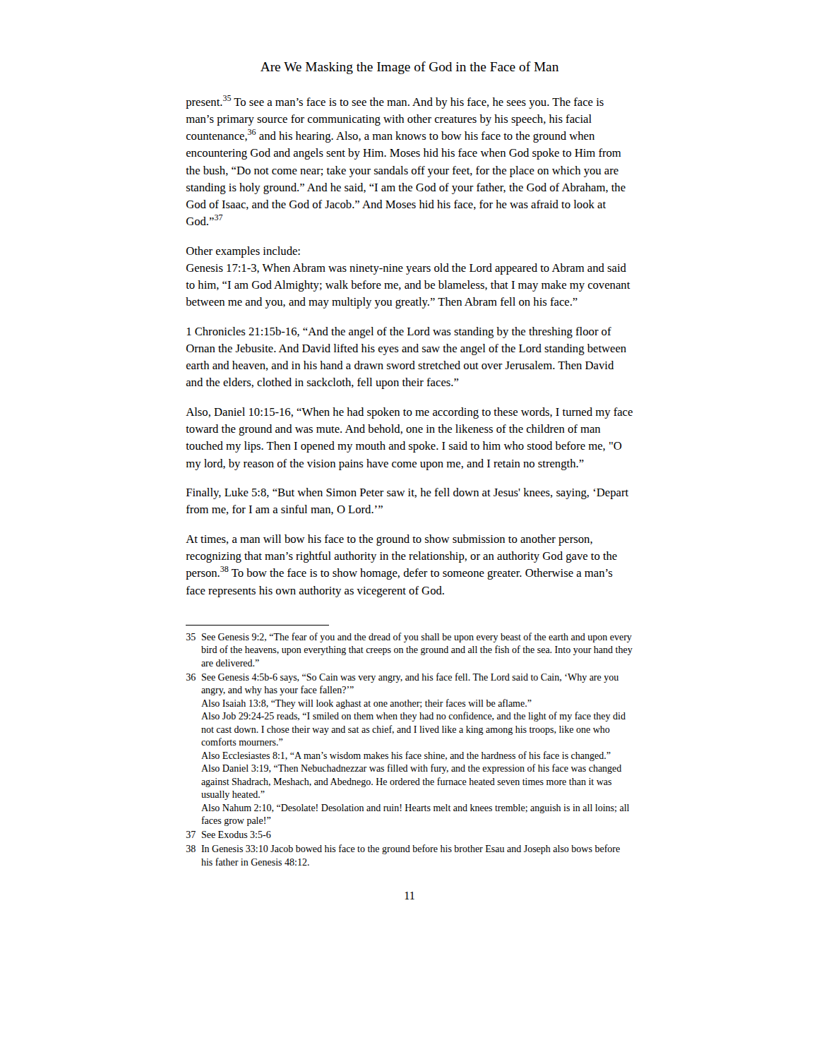Are We Masking the Image of God in the Face of Man
present.35 To see a man’s face is to see the man. And by his face, he sees you. The face is man’s primary source for communicating with other creatures by his speech, his facial countenance,36 and his hearing. Also, a man knows to bow his face to the ground when encountering God and angels sent by Him. Moses hid his face when God spoke to Him from the bush, “Do not come near; take your sandals off your feet, for the place on which you are standing is holy ground.” And he said, “I am the God of your father, the God of Abraham, the God of Isaac, and the God of Jacob.” And Moses hid his face, for he was afraid to look at God.”37
Other examples include:
Genesis 17:1-3, When Abram was ninety-nine years old the Lord appeared to Abram and said to him, “I am God Almighty; walk before me, and be blameless, that I may make my covenant between me and you, and may multiply you greatly.” Then Abram fell on his face.”
1 Chronicles 21:15b-16, “And the angel of the Lord was standing by the threshing floor of Ornan the Jebusite. And David lifted his eyes and saw the angel of the Lord standing between earth and heaven, and in his hand a drawn sword stretched out over Jerusalem. Then David and the elders, clothed in sackcloth, fell upon their faces.”
Also, Daniel 10:15-16, “When he had spoken to me according to these words, I turned my face toward the ground and was mute. And behold, one in the likeness of the children of man touched my lips. Then I opened my mouth and spoke. I said to him who stood before me, "O my lord, by reason of the vision pains have come upon me, and I retain no strength.”
Finally, Luke 5:8, “But when Simon Peter saw it, he fell down at Jesus' knees, saying, ‘Depart from me, for I am a sinful man, O Lord.’”
At times, a man will bow his face to the ground to show submission to another person, recognizing that man’s rightful authority in the relationship, or an authority God gave to the person.38 To bow the face is to show homage, defer to someone greater. Otherwise a man’s face represents his own authority as vicegerent of God.
35
See Genesis 9:2, “The fear of you and the dread of you shall be upon every beast of the earth and upon every bird of the heavens, upon everything that creeps on the ground and all the fish of the sea. Into your hand they are delivered.”
36
See Genesis 4:5b-6 says, “So Cain was very angry, and his face fell. The Lord said to Cain, ‘Why are you angry, and why has your face fallen?’”
Also Isaiah 13:8, “They will look aghast at one another; their faces will be aflame.”
Also Job 29:24-25 reads, “I smiled on them when they had no confidence, and the light of my face they did not cast down. I chose their way and sat as chief, and I lived like a king among his troops, like one who comforts mourners.”
Also Ecclesiastes 8:1, “A man’s wisdom makes his face shine, and the hardness of his face is changed.”
Also Daniel 3:19, “Then Nebuchadnezzar was filled with fury, and the expression of his face was changed against Shadrach, Meshach, and Abednego. He ordered the furnace heated seven times more than it was usually heated.”
Also Nahum 2:10, “Desolate! Desolation and ruin! Hearts melt and knees tremble; anguish is in all loins; all faces grow pale!”
37
See Exodus 3:5-6
38
In Genesis 33:10 Jacob bowed his face to the ground before his brother Esau and Joseph also bows before his father in Genesis 48:12.
11